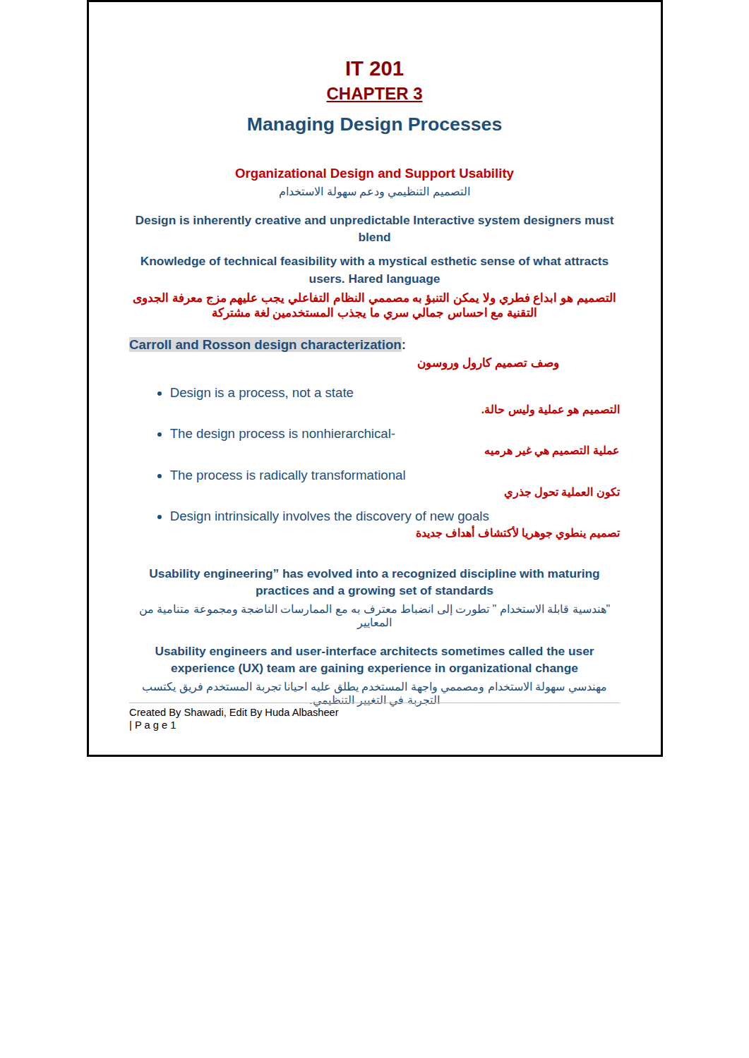IT 201
CHAPTER 3
Managing Design Processes
Organizational Design and Support Usability
التصميم التنظيمي ودعم سهولة الاستخدام
Design is inherently creative and unpredictable Interactive system designers must blend
Knowledge of technical feasibility with a mystical esthetic sense of what attracts users. Hared language
التصميم هو ابداع فطري ولا يمكن التنبؤ به مصممي النظام التفاعلي يجب عليهم مزج معرفة الجدوى التقنية مع احساس جمالي سري ما يجذب المستخدمين لغة مشتركة
Carroll and Rosson design characterization:
وصف تصميم كارول وروسون
Design is a process, not a state
التصميم هو عملية وليس حالة.
The design process is nonhierarchical-
عملية التصميم هي غير هرميه
The process is radically transformational
تكون العملية تحول جذري
Design intrinsically involves the discovery of new goals
تصميم ينطوي جوهريا لأكتشاف أهداف جديدة
Usability engineering” has evolved into a recognized discipline with maturing practices and a growing set of standards
"هندسية قابلة الاستخدام " تطورت إلى انضباط معترف به مع الممارسات الناضجة ومجموعة متنامية من المعايير
Usability engineers and user-interface architects sometimes called the user experience (UX) team are gaining experience in organizational change
مهندسي سهولة الاستخدام ومصممي واجهة المستخدم يطلق عليه احيانا تجربة المستخدم فريق يكتسب التجربة في التغيير التنظيمي.
Created By Shawadi, Edit By Huda Albasheer
| P a g e 1